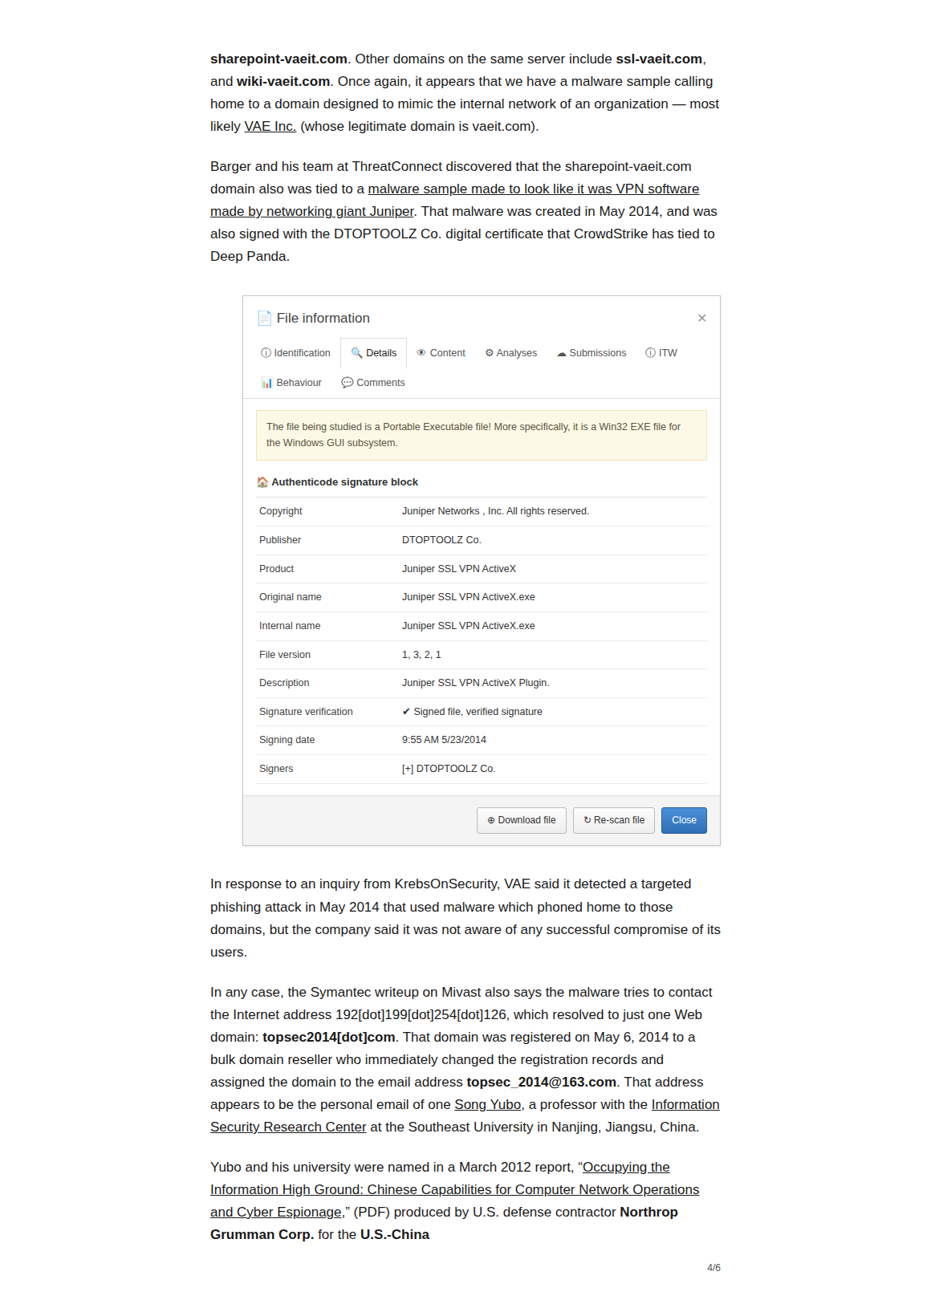sharepoint-vaeit.com. Other domains on the same server include ssl-vaeit.com, and wiki-vaeit.com. Once again, it appears that we have a malware sample calling home to a domain designed to mimic the internal network of an organization — most likely VAE Inc. (whose legitimate domain is vaeit.com).
Barger and his team at ThreatConnect discovered that the sharepoint-vaeit.com domain also was tied to a malware sample made to look like it was VPN software made by networking giant Juniper. That malware was created in May 2014, and was also signed with the DTOPTOOLZ Co. digital certificate that CrowdStrike has tied to Deep Panda.
📄 File information ✕
ⓘ Identification 🔍 Details 👁 Content ⚙ Analyses ☁ Submissions ⓘ ITW 📊 Behaviour 💬 Comments
The file being studied is a Portable Executable file! More specifically, it is a Win32 EXE file for the Windows GUI subsystem.
🏠 Authenticode signature block
| Copyright | Juniper Networks , Inc. All rights reserved. |
| Publisher | DTOPTOOLZ Co. |
| Product | Juniper SSL VPN ActiveX |
| Original name | Juniper SSL VPN ActiveX.exe |
| Internal name | Juniper SSL VPN ActiveX.exe |
| File version | 1, 3, 2, 1 |
| Description | Juniper SSL VPN ActiveX Plugin. |
| Signature verification | ✔ Signed file, verified signature |
| Signing date | 9:55 AM 5/23/2014 |
| Signers | [+] DTOPTOOLZ Co. |
⊕ Download file ↻ Re-scan file Close
In response to an inquiry from KrebsOnSecurity, VAE said it detected a targeted phishing attack in May 2014 that used malware which phoned home to those domains, but the company said it was not aware of any successful compromise of its users.
In any case, the Symantec writeup on Mivast also says the malware tries to contact the Internet address 192[dot]199[dot]254[dot]126, which resolved to just one Web domain: topsec2014[dot]com. That domain was registered on May 6, 2014 to a bulk domain reseller who immediately changed the registration records and assigned the domain to the email address topsec_2014@163.com. That address appears to be the personal email of one Song Yubo, a professor with the Information Security Research Center at the Southeast University in Nanjing, Jiangsu, China.
Yubo and his university were named in a March 2012 report, “Occupying the Information High Ground: Chinese Capabilities for Computer Network Operations and Cyber Espionage,” (PDF) produced by U.S. defense contractor Northrop Grumman Corp. for the U.S.-China
4/6